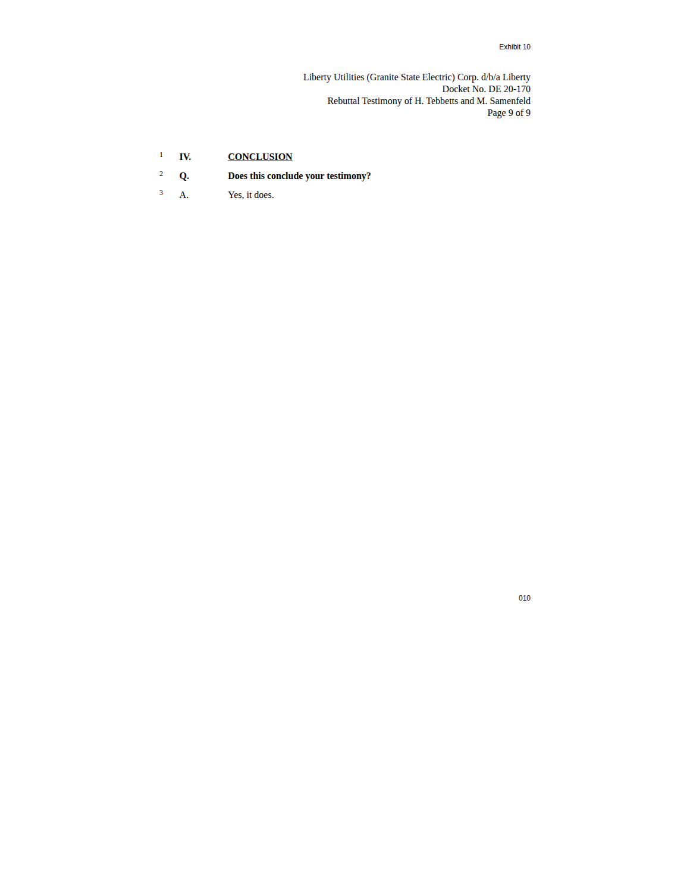Exhibit 10
Liberty Utilities (Granite State Electric) Corp. d/b/a Liberty
Docket No. DE 20-170
Rebuttal Testimony of H. Tebbetts and M. Samenfeld
Page 9 of 9
| 1 | IV. | CONCLUSION |
| 2 | Q. | Does this conclude your testimony? |
| 3 | A. | Yes, it does. |
010